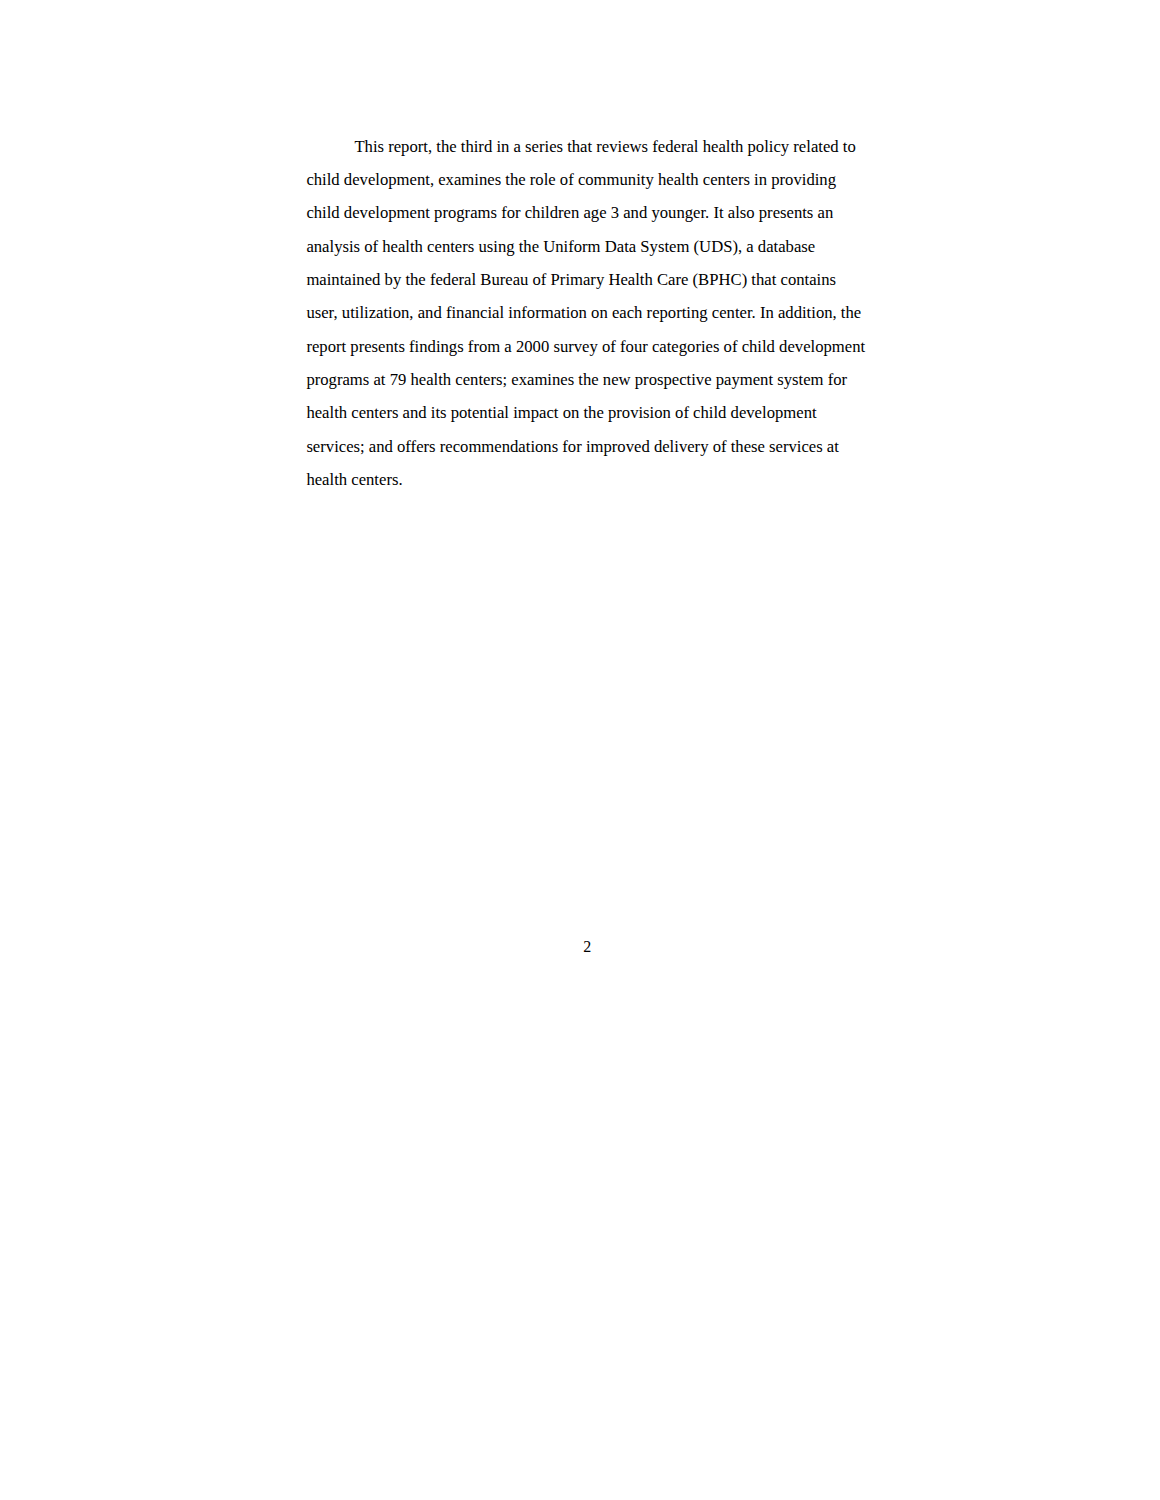This report, the third in a series that reviews federal health policy related to child development, examines the role of community health centers in providing child development programs for children age 3 and younger. It also presents an analysis of health centers using the Uniform Data System (UDS), a database maintained by the federal Bureau of Primary Health Care (BPHC) that contains user, utilization, and financial information on each reporting center. In addition, the report presents findings from a 2000 survey of four categories of child development programs at 79 health centers; examines the new prospective payment system for health centers and its potential impact on the provision of child development services; and offers recommendations for improved delivery of these services at health centers.
2